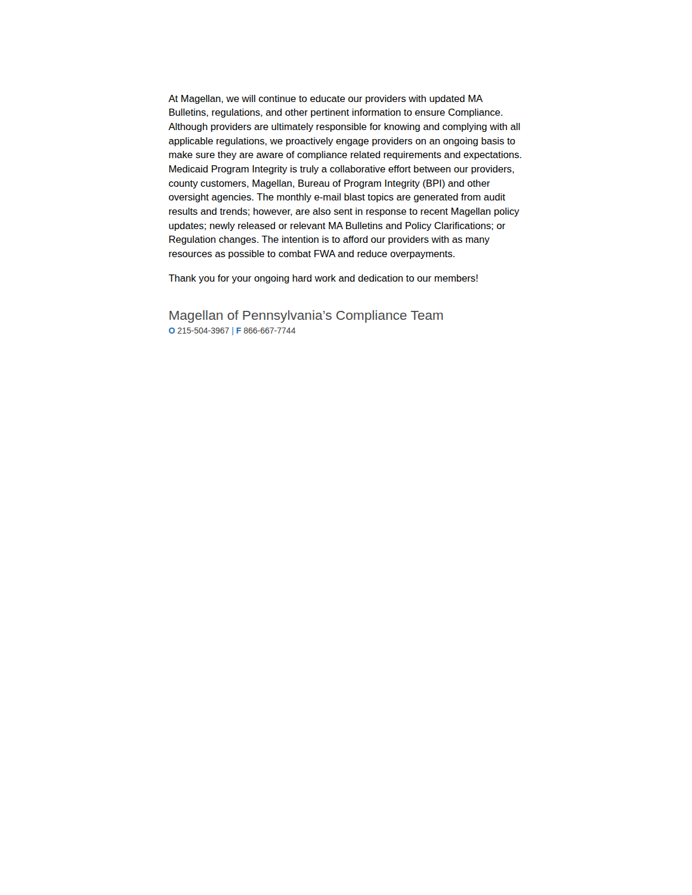At Magellan, we will continue to educate our providers with updated MA Bulletins, regulations, and other pertinent information to ensure Compliance. Although providers are ultimately responsible for knowing and complying with all applicable regulations, we proactively engage providers on an ongoing basis to make sure they are aware of compliance related requirements and expectations. Medicaid Program Integrity is truly a collaborative effort between our providers, county customers, Magellan, Bureau of Program Integrity (BPI) and other oversight agencies. The monthly e-mail blast topics are generated from audit results and trends; however, are also sent in response to recent Magellan policy updates; newly released or relevant MA Bulletins and Policy Clarifications; or Regulation changes. The intention is to afford our providers with as many resources as possible to combat FWA and reduce overpayments.
Thank you for your ongoing hard work and dedication to our members!
Magellan of Pennsylvania’s Compliance Team
O 215-504-3967 | F 866-667-7744